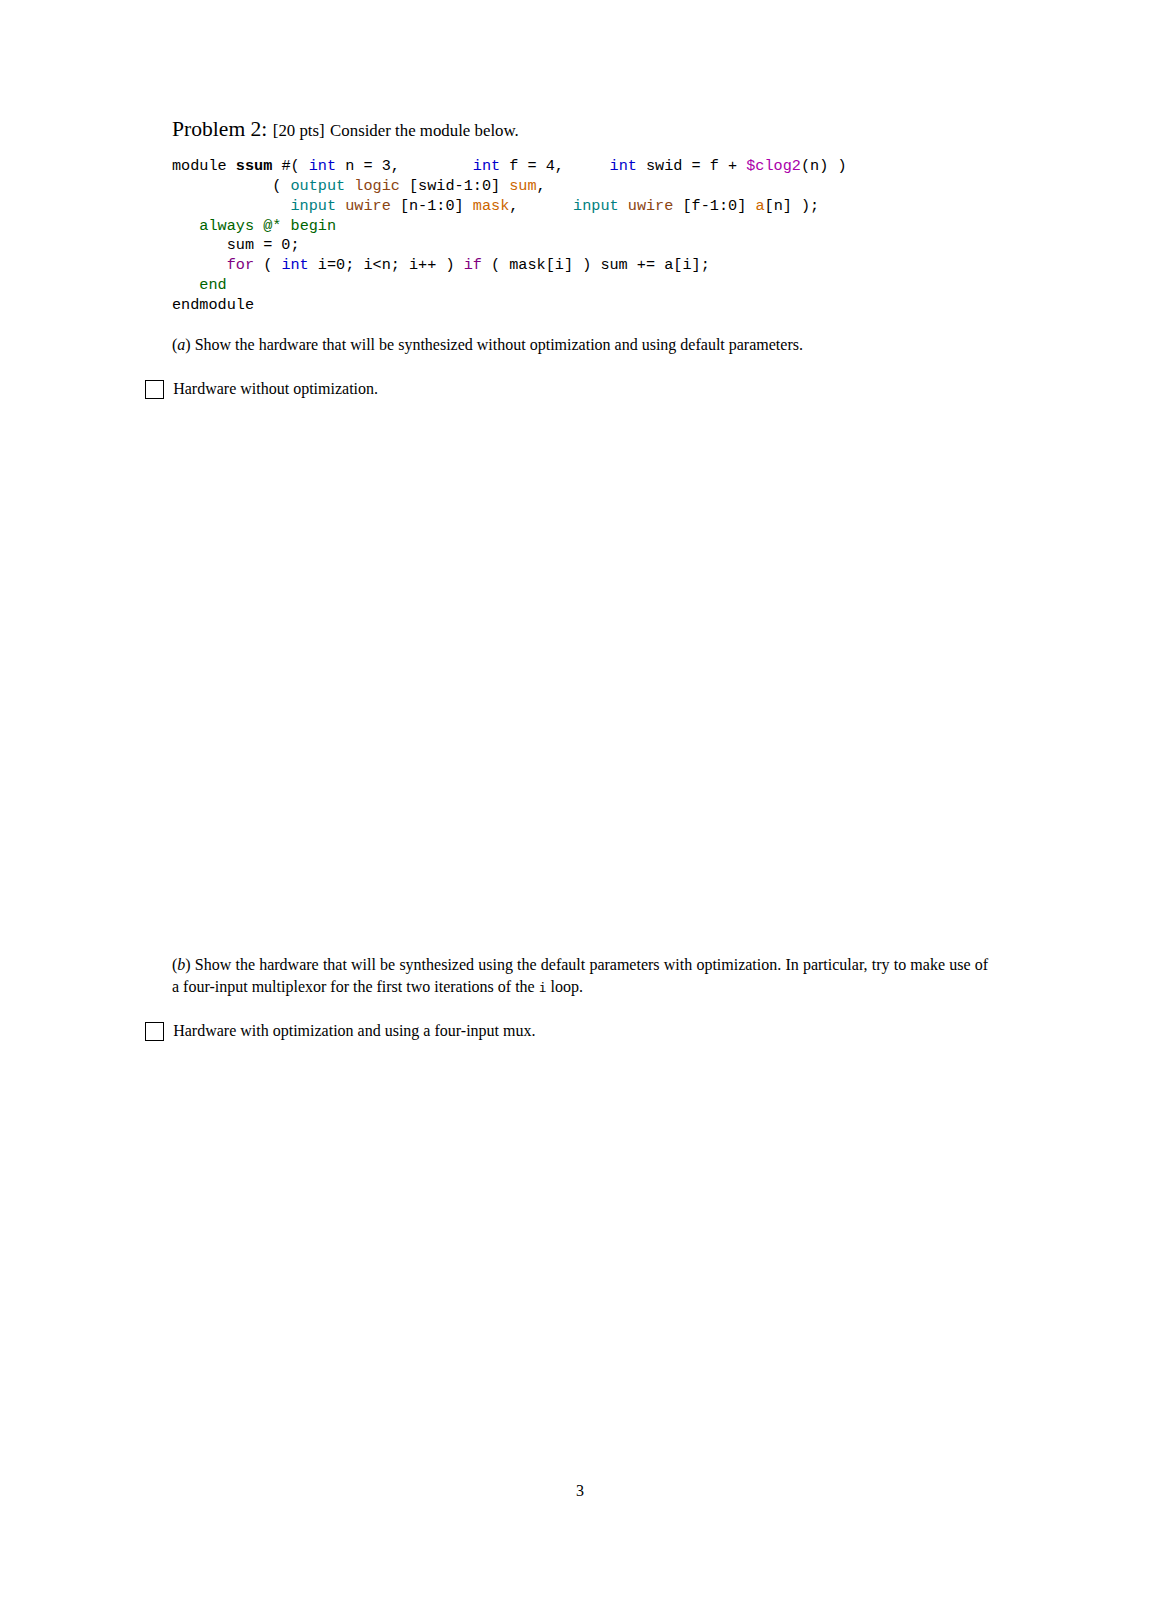Problem 2: [20 pts] Consider the module below.
module ssum #( int n = 3,        int f = 4,     int swid = f + $clog2(n) )
           ( output logic [swid-1:0] sum,
             input uwire [n-1:0] mask,      input uwire [f-1:0] a[n] );
   always @* begin
      sum = 0;
      for ( int i=0; i<n; i++ ) if ( mask[i] ) sum += a[i];
   end
endmodule
(a) Show the hardware that will be synthesized without optimization and using default parameters.
Hardware without optimization.
(b) Show the hardware that will be synthesized using the default parameters with optimization. In particular, try to make use of a four-input multiplexor for the first two iterations of the i loop.
Hardware with optimization and using a four-input mux.
3